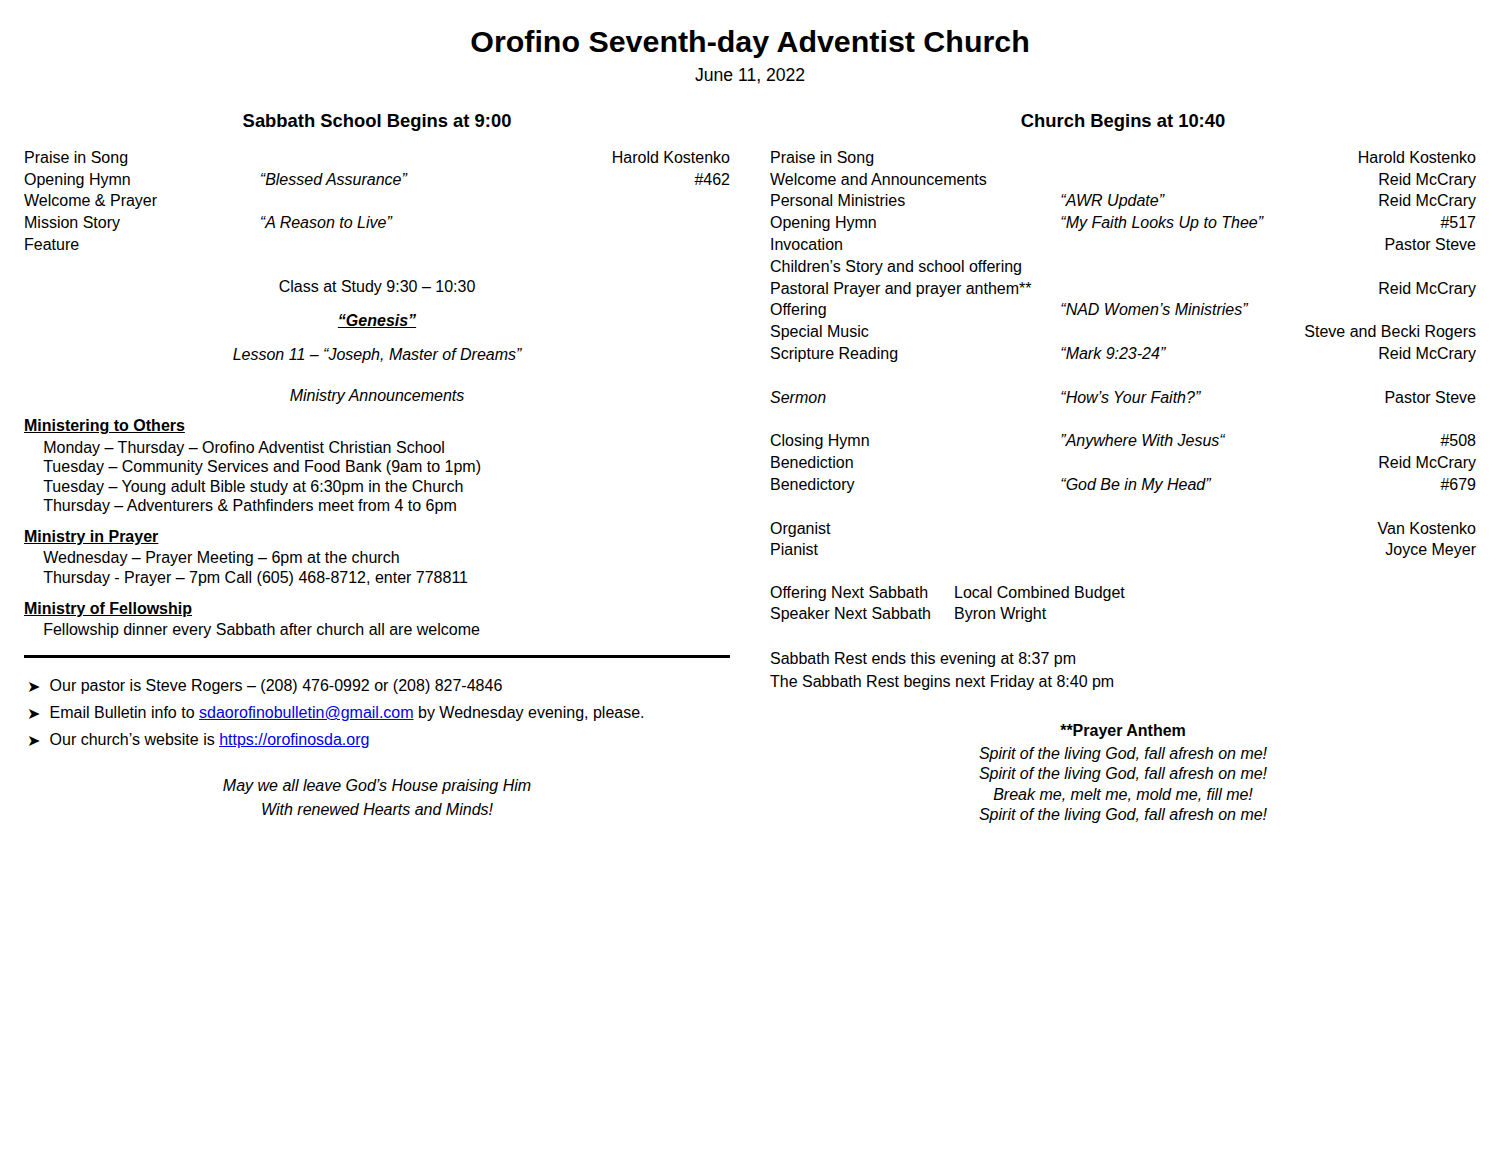Orofino Seventh-day Adventist Church
June 11, 2022
Sabbath School Begins at 9:00
| Praise in Song | | Harold Kostenko |
| Opening Hymn | “Blessed Assurance” | #462 |
| Welcome & Prayer | | |
| Mission Story | “A Reason to Live” | |
| Feature | | |
Class at Study 9:30 – 10:30
“Genesis”
Lesson 11 – “Joseph, Master of Dreams”
Ministry Announcements
Ministering to Others
Monday – Thursday – Orofino Adventist Christian School
Tuesday – Community Services and Food Bank (9am to 1pm)
Tuesday – Young adult Bible study at 6:30pm in the Church
Thursday – Adventurers & Pathfinders meet from 4 to 6pm
Ministry in Prayer
Wednesday – Prayer Meeting – 6pm at the church
Thursday - Prayer – 7pm Call (605) 468-8712, enter 778811
Ministry of Fellowship
Fellowship dinner every Sabbath after church all are welcome
Our pastor is Steve Rogers – (208) 476-0992 or (208) 827-4846
Email Bulletin info to sdaorofinobulletin@gmail.com by Wednesday evening, please.
Our church’s website is https://orofinosda.org
May we all leave God’s House praising Him
With renewed Hearts and Minds!
Church Begins at 10:40
| Praise in Song | | Harold Kostenko |
| Welcome and Announcements | | Reid McCrary |
| Personal Ministries | “AWR Update” | Reid McCrary |
| Opening Hymn | “My Faith Looks Up to Thee” | #517 |
| Invocation | | Pastor Steve |
| Children’s Story and school offering |
| Pastoral Prayer and prayer anthem** | | Reid McCrary |
| Offering | “NAD Women’s Ministries” | |
| Special Music | | Steve and Becki Rogers |
| Scripture Reading | “Mark 9:23-24” | Reid McCrary |
| Sermon | “How’s Your Faith?” | Pastor Steve |
| Closing Hymn | ”Anywhere With Jesus“ | #508 |
| Benediction | | Reid McCrary |
| Benedictory | “God Be in My Head” | #679 |
| Organist | | Van Kostenko |
| Pianist | | Joyce Meyer |
Offering Next Sabbath Local Combined Budget
Speaker Next Sabbath Byron Wright
Sabbath Rest ends this evening at 8:37 pm
The Sabbath Rest begins next Friday at 8:40 pm
**Prayer Anthem
Spirit of the living God, fall afresh on me!
Spirit of the living God, fall afresh on me!
Break me, melt me, mold me, fill me!
Spirit of the living God, fall afresh on me!